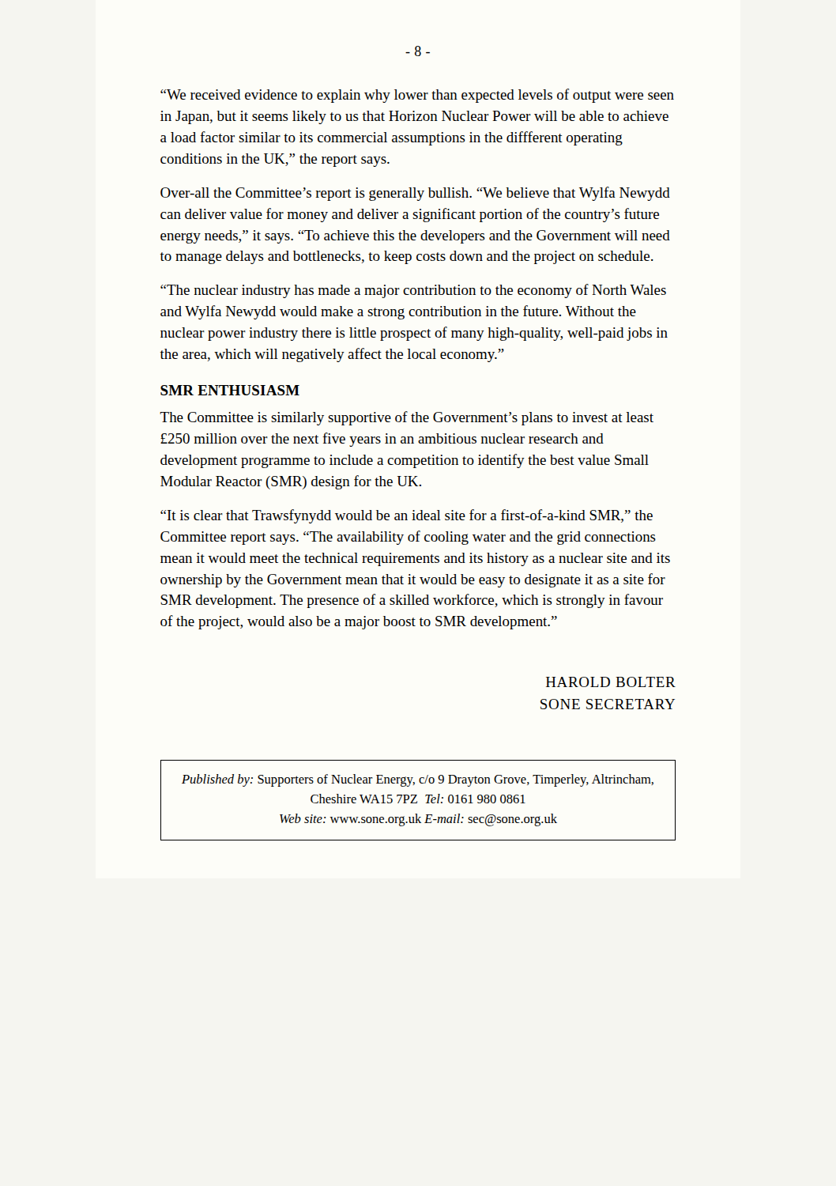- 8 -
“We received evidence to explain why lower than expected levels of output were seen in Japan, but it seems likely to us that Horizon Nuclear Power will be able to achieve a load factor similar to its commercial assumptions in the diffferent operating conditions in the UK,” the report says.
Over-all the Committee’s report is generally bullish. “We believe that Wylfa Newydd can deliver value for money and deliver a significant portion of the country’s future energy needs,” it says. “To achieve this the developers and the Government will need to manage delays and bottlenecks, to keep costs down and the project on schedule.
“The nuclear industry has made a major contribution to the economy of North Wales and Wylfa Newydd would make a strong contribution in the future. Without the nuclear power industry there is little prospect of many high-quality, well-paid jobs in the area, which will negatively affect the local economy.”
SMR ENTHUSIASM
The Committee is similarly supportive of the Government’s plans to invest at least £250 million over the next five years in an ambitious nuclear research and development programme to include a competition to identify the best value Small Modular Reactor (SMR) design for the UK.
“It is clear that Trawsfynydd would be an ideal site for a first-of-a-kind SMR,” the Committee report says. “The availability of cooling water and the grid connections mean it would meet the technical requirements and its history as a nuclear site and its ownership by the Government mean that it would be easy to designate it as a site for SMR development. The presence of a skilled workforce, which is strongly in favour of the project, would also be a major boost to SMR development.”
HAROLD BOLTER
SONE SECRETARY
Published by: Supporters of Nuclear Energy, c/o 9 Drayton Grove, Timperley, Altrincham, Cheshire WA15 7PZ Tel: 0161 980 0861
Web site: www.sone.org.uk E-mail: sec@sone.org.uk